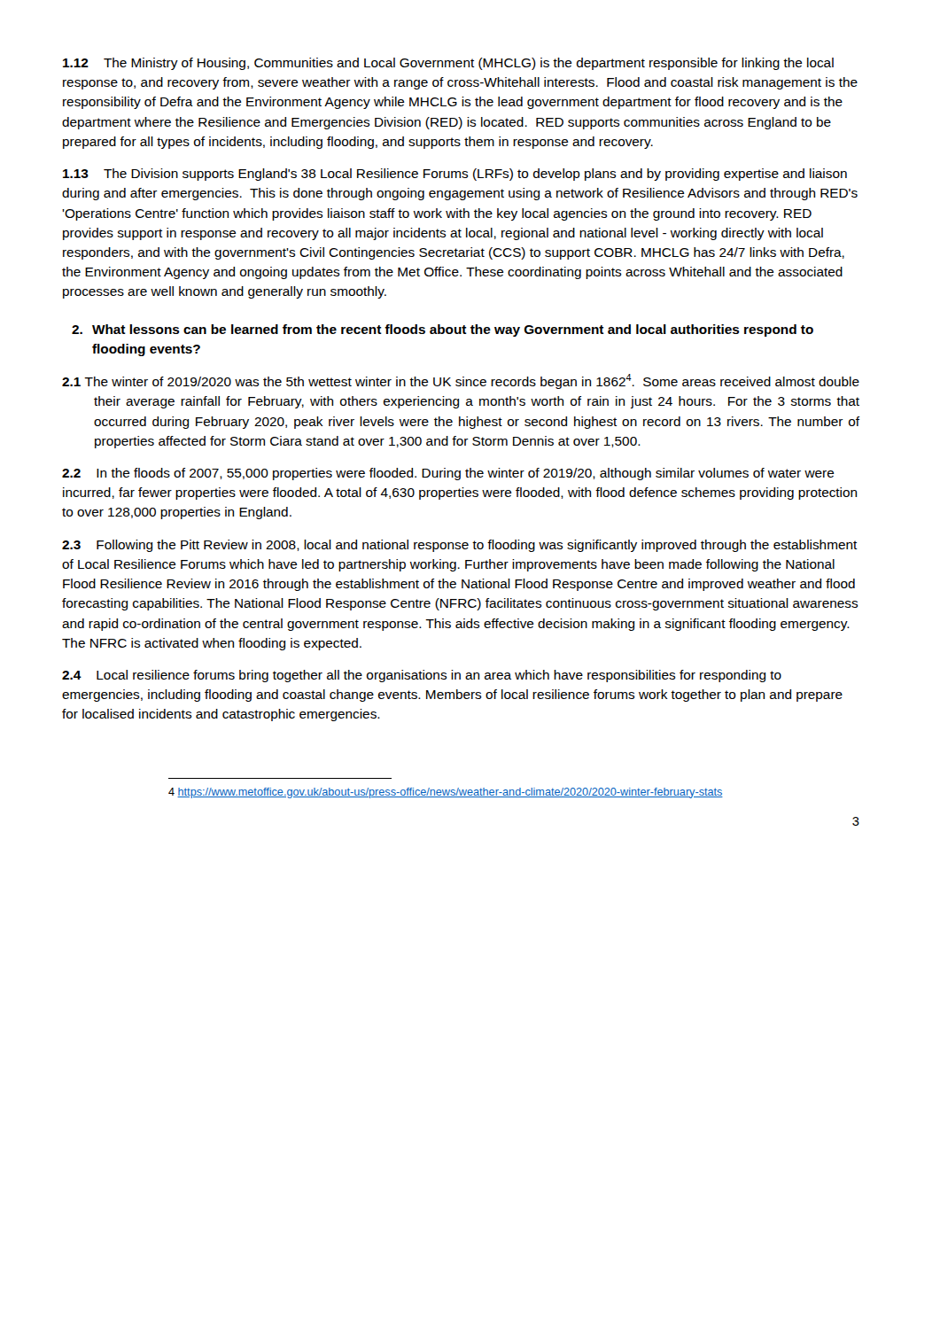1.12 The Ministry of Housing, Communities and Local Government (MHCLG) is the department responsible for linking the local response to, and recovery from, severe weather with a range of cross-Whitehall interests. Flood and coastal risk management is the responsibility of Defra and the Environment Agency while MHCLG is the lead government department for flood recovery and is the department where the Resilience and Emergencies Division (RED) is located. RED supports communities across England to be prepared for all types of incidents, including flooding, and supports them in response and recovery.
1.13 The Division supports England's 38 Local Resilience Forums (LRFs) to develop plans and by providing expertise and liaison during and after emergencies. This is done through ongoing engagement using a network of Resilience Advisors and through RED's 'Operations Centre' function which provides liaison staff to work with the key local agencies on the ground into recovery. RED provides support in response and recovery to all major incidents at local, regional and national level - working directly with local responders, and with the government's Civil Contingencies Secretariat (CCS) to support COBR. MHCLG has 24/7 links with Defra, the Environment Agency and ongoing updates from the Met Office. These coordinating points across Whitehall and the associated processes are well known and generally run smoothly.
What lessons can be learned from the recent floods about the way Government and local authorities respond to flooding events?
2.1 The winter of 2019/2020 was the 5th wettest winter in the UK since records began in 18624. Some areas received almost double their average rainfall for February, with others experiencing a month's worth of rain in just 24 hours. For the 3 storms that occurred during February 2020, peak river levels were the highest or second highest on record on 13 rivers. The number of properties affected for Storm Ciara stand at over 1,300 and for Storm Dennis at over 1,500.
2.2 In the floods of 2007, 55,000 properties were flooded. During the winter of 2019/20, although similar volumes of water were incurred, far fewer properties were flooded. A total of 4,630 properties were flooded, with flood defence schemes providing protection to over 128,000 properties in England.
2.3 Following the Pitt Review in 2008, local and national response to flooding was significantly improved through the establishment of Local Resilience Forums which have led to partnership working. Further improvements have been made following the National Flood Resilience Review in 2016 through the establishment of the National Flood Response Centre and improved weather and flood forecasting capabilities. The National Flood Response Centre (NFRC) facilitates continuous cross-government situational awareness and rapid co-ordination of the central government response. This aids effective decision making in a significant flooding emergency. The NFRC is activated when flooding is expected.
2.4 Local resilience forums bring together all the organisations in an area which have responsibilities for responding to emergencies, including flooding and coastal change events. Members of local resilience forums work together to plan and prepare for localised incidents and catastrophic emergencies.
4 https://www.metoffice.gov.uk/about-us/press-office/news/weather-and-climate/2020/2020-winter-february-stats
3